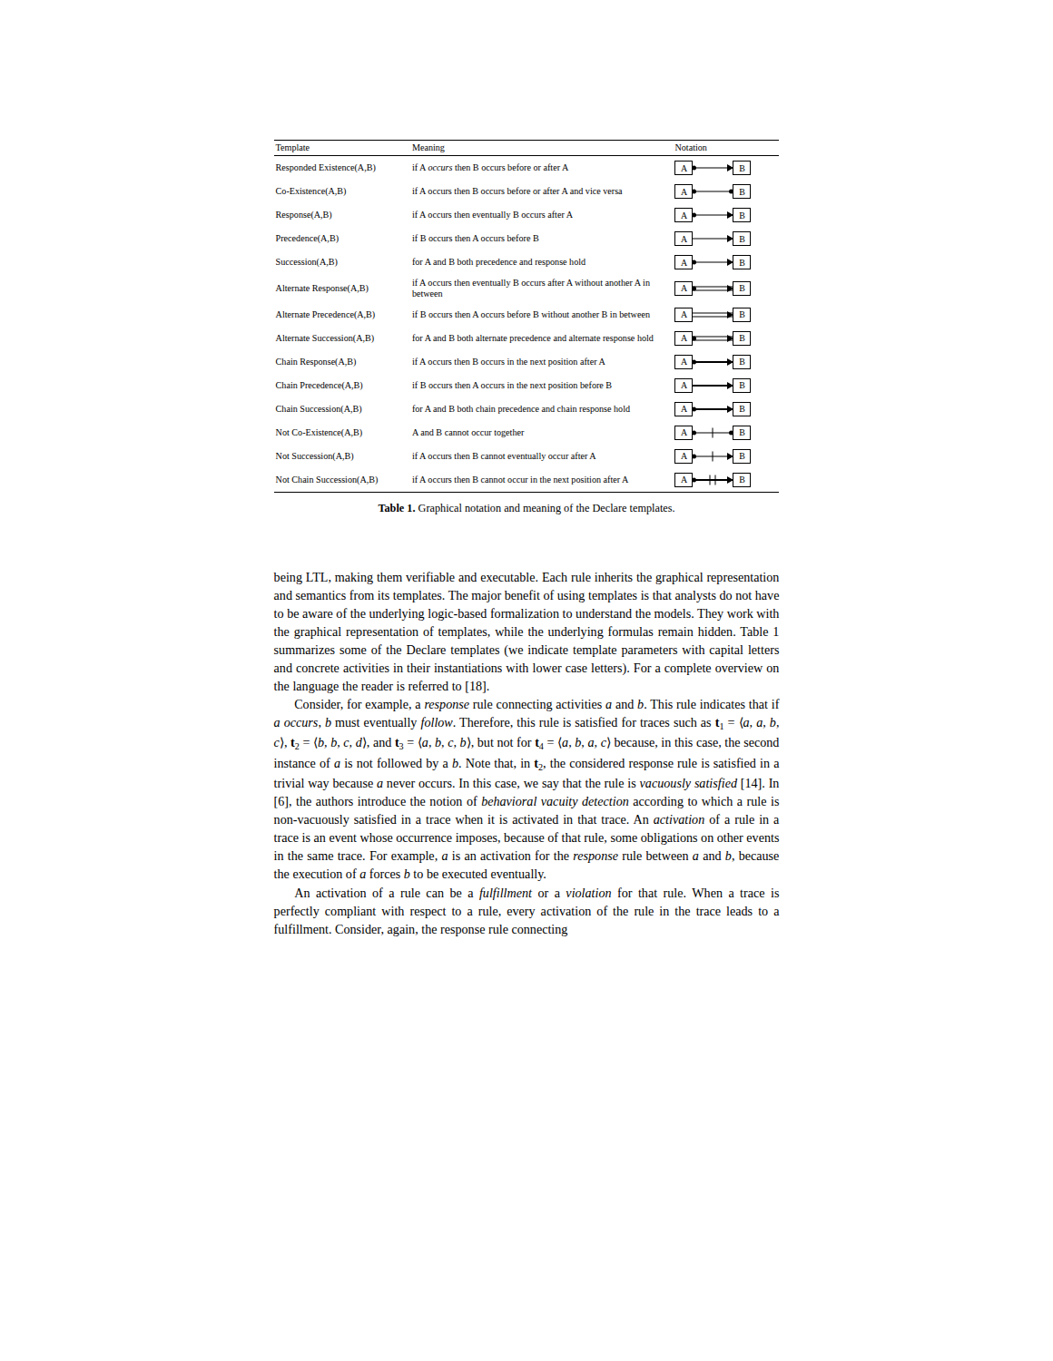| Template | Meaning | Notation |
| --- | --- | --- |
| Responded Existence(A,B) | if A occurs then B occurs before or after A | A B |
| Co-Existence(A,B) | if A occurs then B occurs before or after A and vice versa | A B |
| Response(A,B) | if A occurs then eventually B occurs after A | A B |
| Precedence(A,B) | if B occurs then A occurs before B | A B |
| Succession(A,B) | for A and B both precedence and response hold | A B |
| Alternate Response(A,B) | if A occurs then eventually B occurs after A without another A in between | A B |
| Alternate Precedence(A,B) | if B occurs then A occurs before B without another B in between | A B |
| Alternate Succession(A,B) | for A and B both alternate precedence and alternate response hold | A B |
| Chain Response(A,B) | if A occurs then B occurs in the next position after A | A B |
| Chain Precedence(A,B) | if B occurs then A occurs in the next position before B | A B |
| Chain Succession(A,B) | for A and B both chain precedence and chain response hold | A B |
| Not Co-Existence(A,B) | A and B cannot occur together | A B |
| Not Succession(A,B) | if A occurs then B cannot eventually occur after A | A B |
| Not Chain Succession(A,B) | if A occurs then B cannot occur in the next position after A | A B |
Table 1. Graphical notation and meaning of the Declare templates.
being LTL, making them verifiable and executable. Each rule inherits the graphical representation and semantics from its templates. The major benefit of using templates is that analysts do not have to be aware of the underlying logic-based formalization to understand the models. They work with the graphical representation of templates, while the underlying formulas remain hidden. Table 1 summarizes some of the Declare templates (we indicate template parameters with capital letters and concrete activities in their instantiations with lower case letters). For a complete overview on the language the reader is referred to [18].
Consider, for example, a response rule connecting activities a and b. This rule indicates that if a occurs, b must eventually follow. Therefore, this rule is satisfied for traces such as t1 = ⟨a, a, b, c⟩, t2 = ⟨b, b, c, d⟩, and t3 = ⟨a, b, c, b⟩, but not for t4 = ⟨a, b, a, c⟩ because, in this case, the second instance of a is not followed by a b. Note that, in t2, the considered response rule is satisfied in a trivial way because a never occurs. In this case, we say that the rule is vacuously satisfied [14]. In [6], the authors introduce the notion of behavioral vacuity detection according to which a rule is non-vacuously satisfied in a trace when it is activated in that trace. An activation of a rule in a trace is an event whose occurrence imposes, because of that rule, some obligations on other events in the same trace. For example, a is an activation for the response rule between a and b, because the execution of a forces b to be executed eventually.
An activation of a rule can be a fulfillment or a violation for that rule. When a trace is perfectly compliant with respect to a rule, every activation of the rule in the trace leads to a fulfillment. Consider, again, the response rule connecting